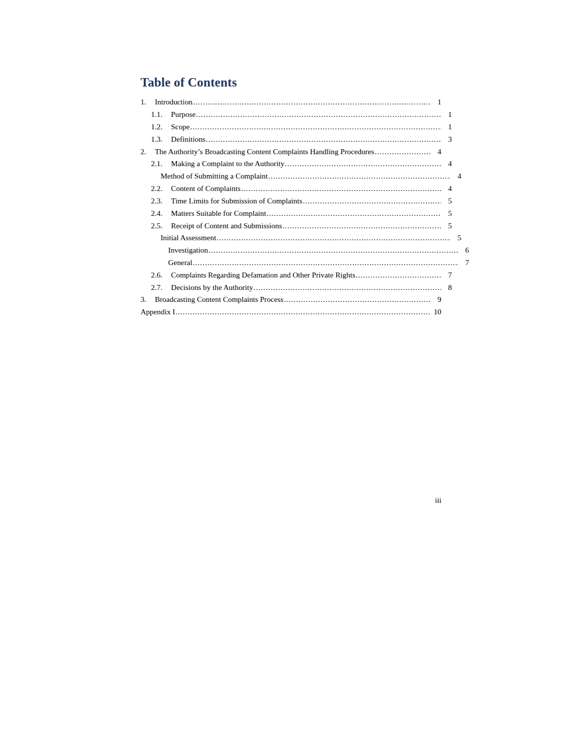Table of Contents
1. Introduction........................................................................................................................................... 1
1.1. Purpose................................................................................................................................................. 1
1.2. Scope..................................................................................................................................................... 1
1.3. Definitions.......................................................................................................................................... 3
2. The Authority’s Broadcasting Content Complaints Handling Procedures........................................... 4
2.1. Making a Complaint to the Authority........................................................................................... 4
Method of Submitting a Complaint..................................................................................................... 4
2.2. Content of Complaints................................................................................................................ 4
2.3. Time Limits for Submission of Complaints................................................................................ 5
2.4. Matters Suitable for Complaint..................................................................................................... 5
2.5. Receipt of Content and Submissions........................................................................................... 5
Initial Assessment....................................................................................................................................... 5
Investigation................................................................................................................................................. 6
General......................................................................................................................................................... 7
2.6. Complaints Regarding Defamation and Other Private Rights..................................................... 7
2.7. Decisions by the Authority.......................................................................................................... 8
3. Broadcasting Content Complaints Process.......................................................................................... 9
Appendix I................................................................................................................................................. 10
iii